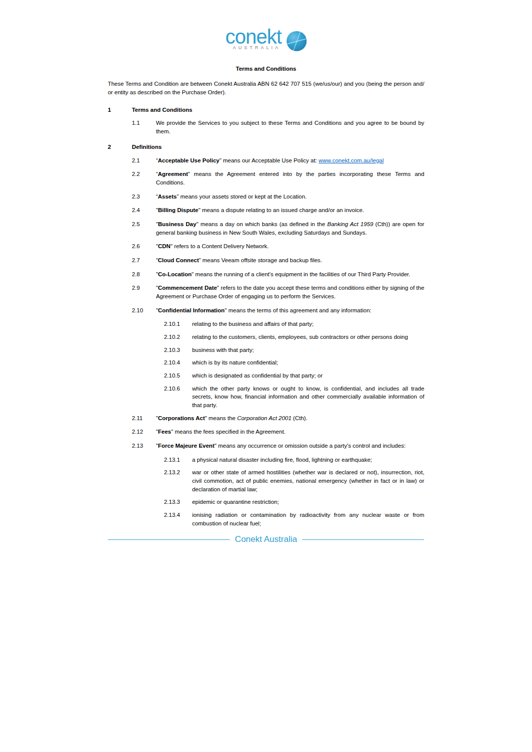conekt AUSTRALIA
Terms and Conditions
These Terms and Condition are between Conekt Australia ABN 62 642 707 515 (we/us/our) and you (being the person and/ or entity as described on the Purchase Order).
1 Terms and Conditions
1.1 We provide the Services to you subject to these Terms and Conditions and you agree to be bound by them.
2 Definitions
2.1 “Acceptable Use Policy” means our Acceptable Use Policy at: www.conekt.com.au/legal
2.2 “Agreement” means the Agreement entered into by the parties incorporating these Terms and Conditions.
2.3 “Assets” means your assets stored or kept at the Location.
2.4 "Billing Dispute" means a dispute relating to an issued charge and/or an invoice.
2.5 "Business Day" means a day on which banks (as defined in the Banking Act 1959 (Cth)) are open for general banking business in New South Wales, excluding Saturdays and Sundays.
2.6 "CDN" refers to a Content Delivery Network.
2.7 “Cloud Connect” means Veeam offsite storage and backup files.
2.8 "Co-Location" means the running of a client's equipment in the facilities of our Third Party Provider.
2.9 "Commencement Date" refers to the date you accept these terms and conditions either by signing of the Agreement or Purchase Order of engaging us to perform the Services.
2.10 "Confidential Information" means the terms of this agreement and any information:
2.10.1 relating to the business and affairs of that party;
2.10.2 relating to the customers, clients, employees, sub contractors or other persons doing
2.10.3 business with that party;
2.10.4 which is by its nature confidential;
2.10.5 which is designated as confidential by that party; or
2.10.6 which the other party knows or ought to know, is confidential, and includes all trade secrets, know how, financial information and other commercially available information of that party.
2.11 "Corporations Act" means the Corporation Act 2001 (Cth).
2.12 "Fees" means the fees specified in the Agreement.
2.13 "Force Majeure Event" means any occurrence or omission outside a party's control and includes:
2.13.1 a physical natural disaster including fire, flood, lightning or earthquake;
2.13.2 war or other state of armed hostilities (whether war is declared or not), insurrection, riot, civil commotion, act of public enemies, national emergency (whether in fact or in law) or declaration of martial law;
2.13.3 epidemic or quarantine restriction;
2.13.4 ionising radiation or contamination by radioactivity from any nuclear waste or from combustion of nuclear fuel;
Conekt Australia